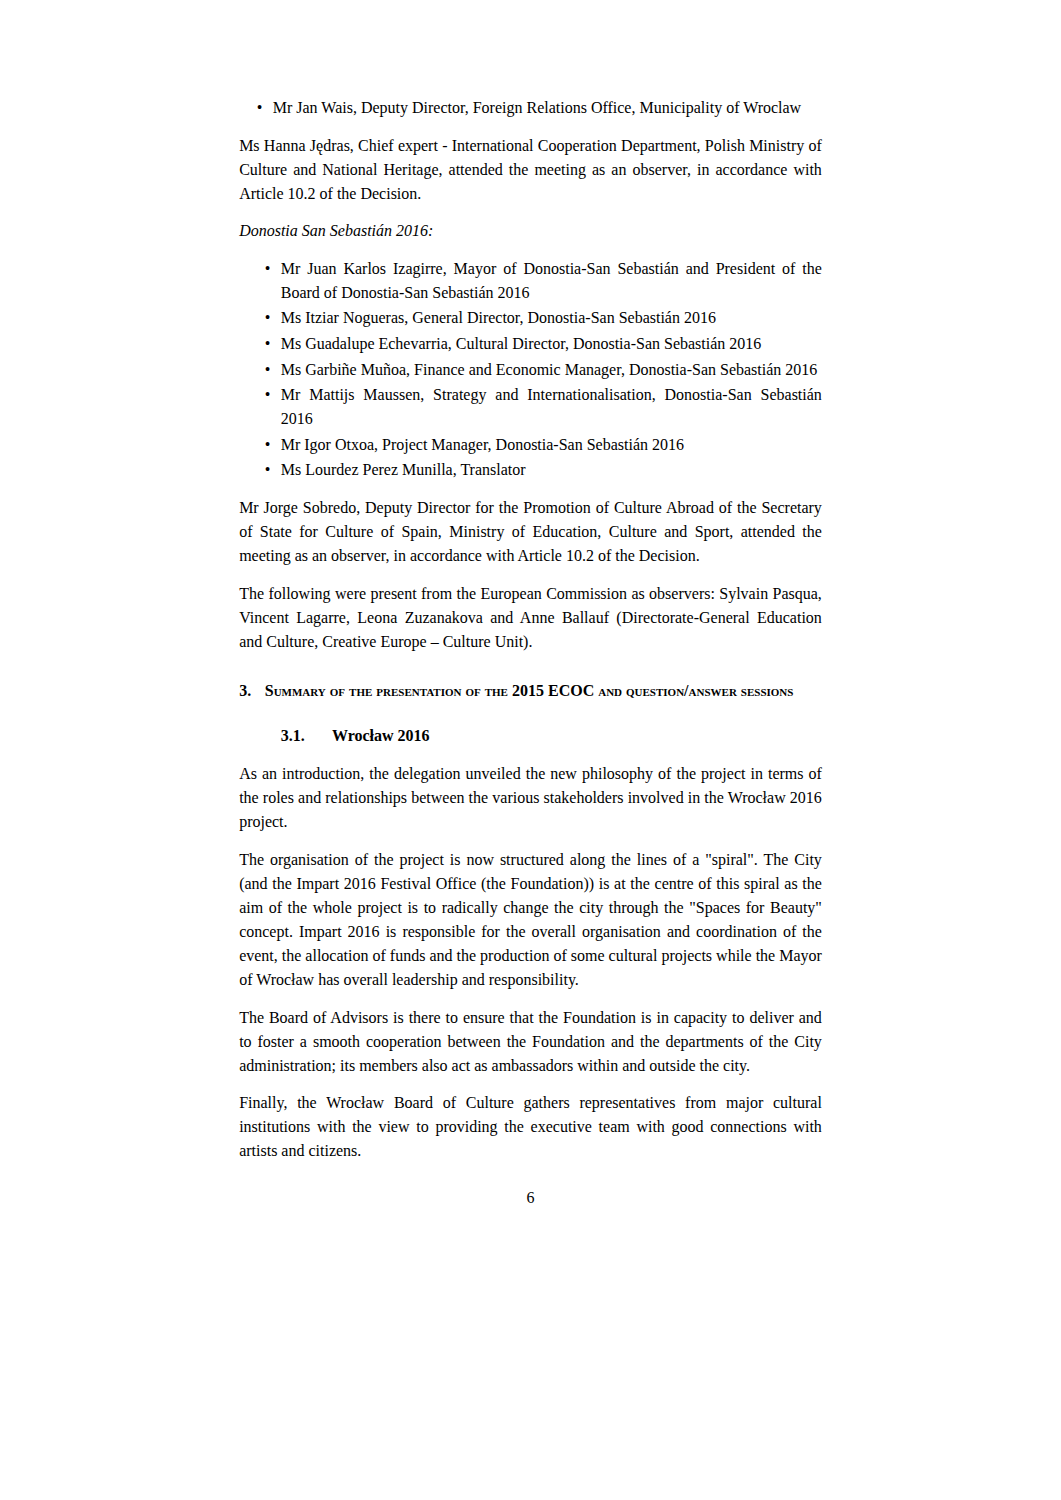Mr Jan Wais, Deputy Director, Foreign Relations Office, Municipality of Wroclaw
Ms Hanna Jędras, Chief expert - International Cooperation Department, Polish Ministry of Culture and National Heritage, attended the meeting as an observer, in accordance with Article 10.2 of the Decision.
Donostia San Sebastián 2016:
Mr Juan Karlos Izagirre, Mayor of Donostia-San Sebastián and President of the Board of Donostia-San Sebastián 2016
Ms Itziar Nogueras, General Director, Donostia-San Sebastián 2016
Ms Guadalupe Echevarria, Cultural Director, Donostia-San Sebastián 2016
Ms Garbiñe Muñoa, Finance and Economic Manager, Donostia-San Sebastián 2016
Mr Mattijs Maussen, Strategy and Internationalisation, Donostia-San Sebastián 2016
Mr Igor Otxoa, Project Manager, Donostia-San Sebastián 2016
Ms Lourdez Perez Munilla, Translator
Mr Jorge Sobredo, Deputy Director for the Promotion of Culture Abroad of the Secretary of State for Culture of Spain, Ministry of Education, Culture and Sport, attended the meeting as an observer, in accordance with Article 10.2 of the Decision.
The following were present from the European Commission as observers: Sylvain Pasqua, Vincent Lagarre, Leona Zuzanakova and Anne Ballauf (Directorate-General Education and Culture, Creative Europe – Culture Unit).
3. Summary of the presentation of the 2015 ECOC and question/answer sessions
3.1. Wrocław 2016
As an introduction, the delegation unveiled the new philosophy of the project in terms of the roles and relationships between the various stakeholders involved in the Wrocław 2016 project.
The organisation of the project is now structured along the lines of a "spiral". The City (and the Impart 2016 Festival Office (the Foundation)) is at the centre of this spiral as the aim of the whole project is to radically change the city through the "Spaces for Beauty" concept. Impart 2016 is responsible for the overall organisation and coordination of the event, the allocation of funds and the production of some cultural projects while the Mayor of Wrocław has overall leadership and responsibility.
The Board of Advisors is there to ensure that the Foundation is in capacity to deliver and to foster a smooth cooperation between the Foundation and the departments of the City administration; its members also act as ambassadors within and outside the city.
Finally, the Wrocław Board of Culture gathers representatives from major cultural institutions with the view to providing the executive team with good connections with artists and citizens.
6